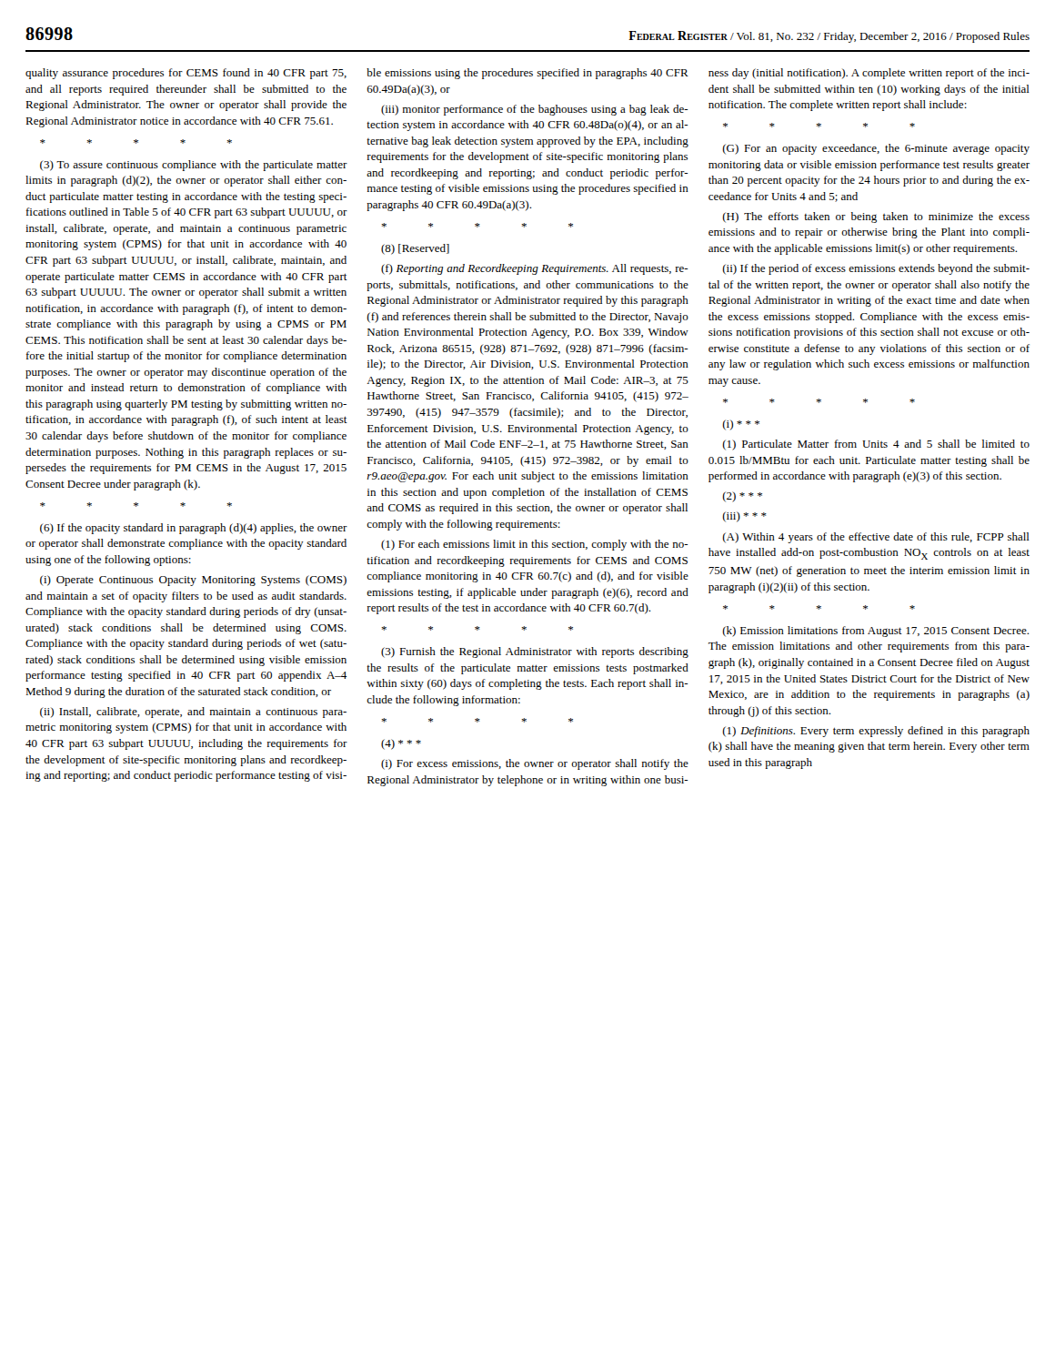86998
Federal Register / Vol. 81, No. 232 / Friday, December 2, 2016 / Proposed Rules
quality assurance procedures for CEMS found in 40 CFR part 75, and all reports required thereunder shall be submitted to the Regional Administrator. The owner or operator shall provide the Regional Administrator notice in accordance with 40 CFR 75.61.
* * * * *
(3) To assure continuous compliance with the particulate matter limits in paragraph (d)(2), the owner or operator shall either conduct particulate matter testing in accordance with the testing specifications outlined in Table 5 of 40 CFR part 63 subpart UUUUU, or install, calibrate, operate, and maintain a continuous parametric monitoring system (CPMS) for that unit in accordance with 40 CFR part 63 subpart UUUUU, or install, calibrate, maintain, and operate particulate matter CEMS in accordance with 40 CFR part 63 subpart UUUUU. The owner or operator shall submit a written notification, in accordance with paragraph (f), of intent to demonstrate compliance with this paragraph by using a CPMS or PM CEMS. This notification shall be sent at least 30 calendar days before the initial startup of the monitor for compliance determination purposes. The owner or operator may discontinue operation of the monitor and instead return to demonstration of compliance with this paragraph using quarterly PM testing by submitting written notification, in accordance with paragraph (f), of such intent at least 30 calendar days before shutdown of the monitor for compliance determination purposes. Nothing in this paragraph replaces or supersedes the requirements for PM CEMS in the August 17, 2015 Consent Decree under paragraph (k).
* * * * *
(6) If the opacity standard in paragraph (d)(4) applies, the owner or operator shall demonstrate compliance with the opacity standard using one of the following options:
(i) Operate Continuous Opacity Monitoring Systems (COMS) and maintain a set of opacity filters to be used as audit standards. Compliance with the opacity standard during periods of dry (unsaturated) stack conditions shall be determined using COMS. Compliance with the opacity standard during periods of wet (saturated) stack conditions shall be determined using visible emission performance testing specified in 40 CFR part 60 appendix A–4 Method 9 during the duration of the saturated stack condition, or
(ii) Install, calibrate, operate, and maintain a continuous parametric monitoring system (CPMS) for that unit in accordance with 40 CFR part 63 subpart UUUUU, including the requirements for the development of site-specific monitoring plans and recordkeeping and reporting; and conduct periodic performance testing of visible emissions using the procedures specified in paragraphs 40 CFR 60.49Da(a)(3), or
(iii) monitor performance of the baghouses using a bag leak detection system in accordance with 40 CFR 60.48Da(o)(4), or an alternative bag leak detection system approved by the EPA, including requirements for the development of site-specific monitoring plans and recordkeeping and reporting; and conduct periodic performance testing of visible emissions using the procedures specified in paragraphs 40 CFR 60.49Da(a)(3).
* * * * *
(8) [Reserved]
(f) Reporting and Recordkeeping Requirements. All requests, reports, submittals, notifications, and other communications to the Regional Administrator or Administrator required by this paragraph (f) and references therein shall be submitted to the Director, Navajo Nation Environmental Protection Agency, P.O. Box 339, Window Rock, Arizona 86515, (928) 871–7692, (928) 871–7996 (facsimile); to the Director, Air Division, U.S. Environmental Protection Agency, Region IX, to the attention of Mail Code: AIR–3, at 75 Hawthorne Street, San Francisco, California 94105, (415) 972–397490, (415) 947–3579 (facsimile); and to the Director, Enforcement Division, U.S. Environmental Protection Agency, to the attention of Mail Code ENF–2–1, at 75 Hawthorne Street, San Francisco, California, 94105, (415) 972–3982, or by email to r9.aeo@epa.gov. For each unit subject to the emissions limitation in this section and upon completion of the installation of CEMS and COMS as required in this section, the owner or operator shall comply with the following requirements:
(1) For each emissions limit in this section, comply with the notification and recordkeeping requirements for CEMS and COMS compliance monitoring in 40 CFR 60.7(c) and (d), and for visible emissions testing, if applicable under paragraph (e)(6), record and report results of the test in accordance with 40 CFR 60.7(d).
* * * * *
(3) Furnish the Regional Administrator with reports describing the results of the particulate matter emissions tests postmarked within sixty (60) days of completing the tests. Each report shall include the following information:
* * * * *
(4) * * *
(i) For excess emissions, the owner or operator shall notify the Regional Administrator by telephone or in writing within one business day (initial notification). A complete written report of the incident shall be submitted within ten (10) working days of the initial notification. The complete written report shall include:
* * * * *
(G) For an opacity exceedance, the 6-minute average opacity monitoring data or visible emission performance test results greater than 20 percent opacity for the 24 hours prior to and during the exceedance for Units 4 and 5; and
(H) The efforts taken or being taken to minimize the excess emissions and to repair or otherwise bring the Plant into compliance with the applicable emissions limit(s) or other requirements.
(ii) If the period of excess emissions extends beyond the submittal of the written report, the owner or operator shall also notify the Regional Administrator in writing of the exact time and date when the excess emissions stopped. Compliance with the excess emissions notification provisions of this section shall not excuse or otherwise constitute a defense to any violations of this section or of any law or regulation which such excess emissions or malfunction may cause.
* * * * *
(i) * * *
(1) Particulate Matter from Units 4 and 5 shall be limited to 0.015 lb/MMBtu for each unit. Particulate matter testing shall be performed in accordance with paragraph (e)(3) of this section.
(2) * * *
(iii) * * *
(A) Within 4 years of the effective date of this rule, FCPP shall have installed add-on post-combustion NOX controls on at least 750 MW (net) of generation to meet the interim emission limit in paragraph (i)(2)(ii) of this section.
* * * * *
(k) Emission limitations from August 17, 2015 Consent Decree. The emission limitations and other requirements from this paragraph (k), originally contained in a Consent Decree filed on August 17, 2015 in the United States District Court for the District of New Mexico, are in addition to the requirements in paragraphs (a) through (j) of this section.
(1) Definitions. Every term expressly defined in this paragraph (k) shall have the meaning given that term herein. Every other term used in this paragraph